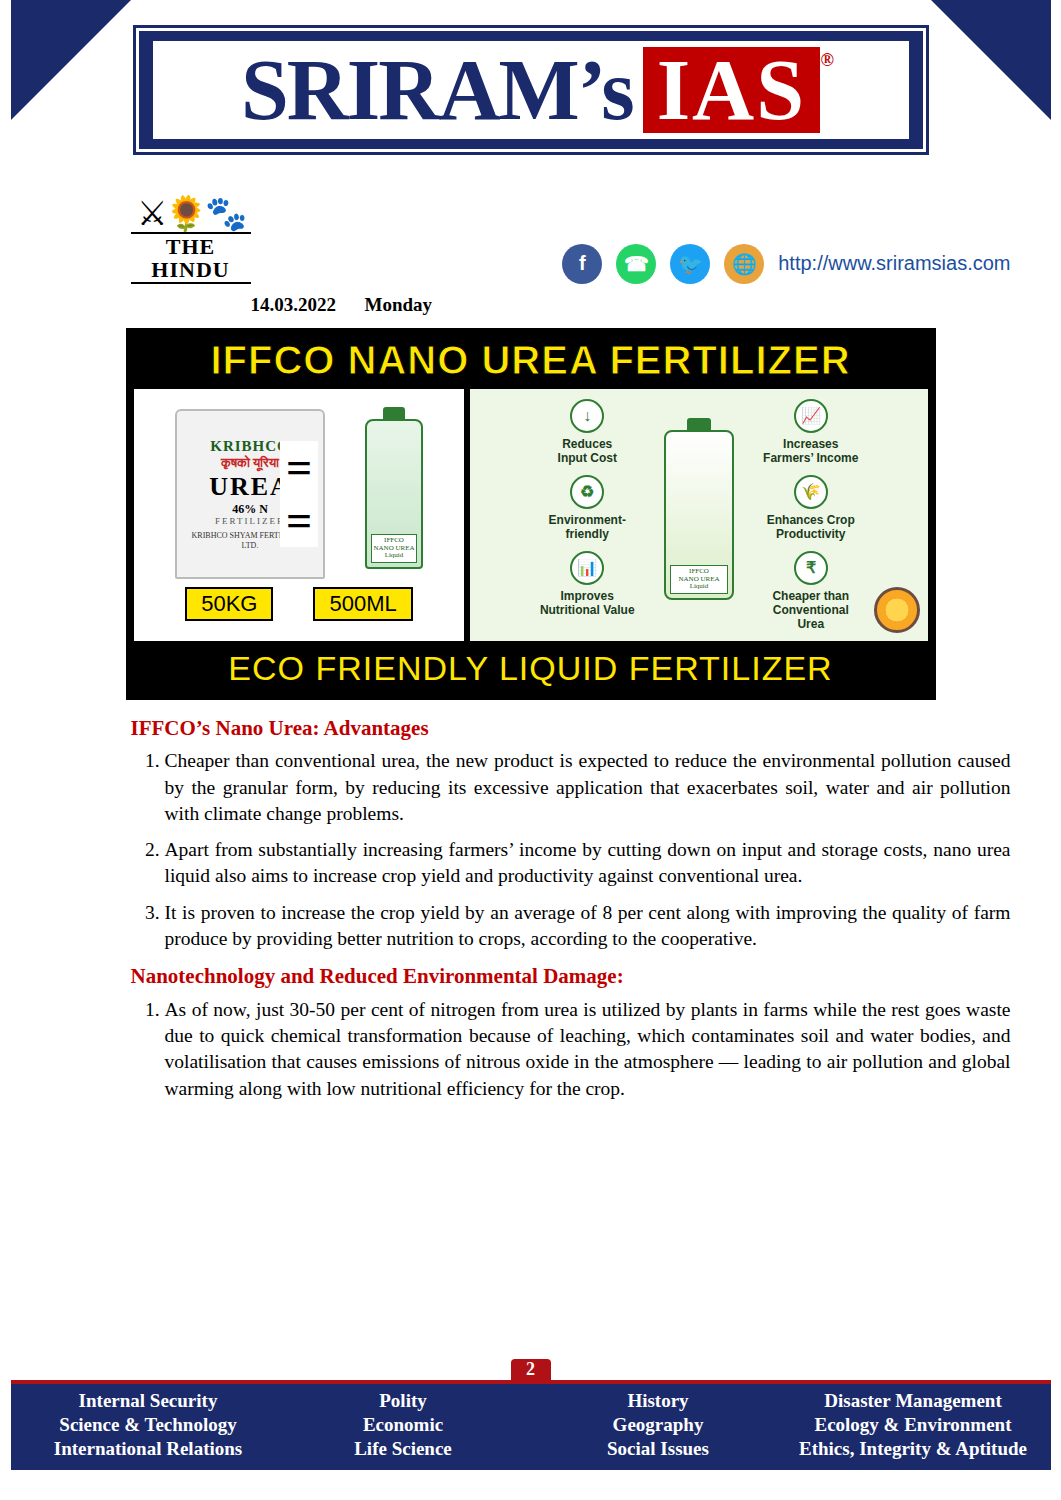SRIRAM’s IAS®
⚔🌻🐾
THE HINDU
f ☎ 🐦 🌐 http://www.sriramsias.com
14.03.2022 Monday
IFFCO NANO UREA FERTILIZER
KRIBHCO
कृषको यूरिया
UREA
46% N
FERTILIZER
KRIBHCO SHYAM FERTILIZERS LTD.
=
=
IFFCO
NANO UREA
Liquid
50KG 500ML
↓
Reduces
Input Cost
📈
Increases
Farmers’ Income
♻
Environment-
friendly
🌾
Enhances Crop
Productivity
📊
Improves
Nutritional Value
₹
Cheaper than
Conventional
Urea
IFFCO
NANO UREA
Liquid
ECO FRIENDLY LIQUID FERTILIZER
IFFCO’s Nano Urea: Advantages
Cheaper than conventional urea, the new product is expected to reduce the environmental pollution caused by the granular form, by reducing its excessive application that exacerbates soil, water and air pollution with climate change problems.
Apart from substantially increasing farmers’ income by cutting down on input and storage costs, nano urea liquid also aims to increase crop yield and productivity against conventional urea.
It is proven to increase the crop yield by an average of 8 per cent along with improving the quality of farm produce by providing better nutrition to crops, according to the cooperative.
Nanotechnology and Reduced Environmental Damage:
As of now, just 30-50 per cent of nitrogen from urea is utilized by plants in farms while the rest goes waste due to quick chemical transformation because of leaching, which contaminates soil and water bodies, and volatilisation that causes emissions of nitrous oxide in the atmosphere — leading to air pollution and global warming along with low nutritional efficiency for the crop.
2
Internal Security
Polity
History
Disaster Management
Science & Technology
Economic
Geography
Ecology & Environment
International Relations
Life Science
Social Issues
Ethics, Integrity & Aptitude